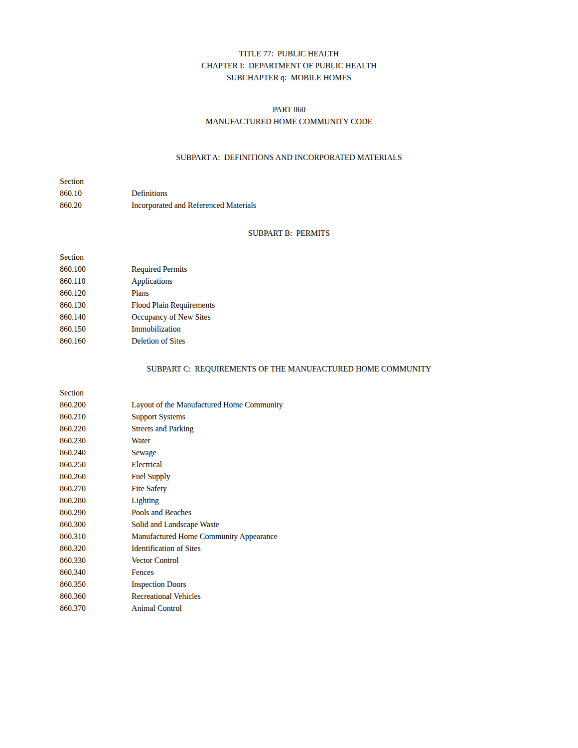TITLE 77: PUBLIC HEALTH
CHAPTER I: DEPARTMENT OF PUBLIC HEALTH
SUBCHAPTER q: MOBILE HOMES
PART 860
MANUFACTURED HOME COMMUNITY CODE
SUBPART A: DEFINITIONS AND INCORPORATED MATERIALS
Section
| 860.10 | Definitions |
| 860.20 | Incorporated and Referenced Materials |
SUBPART B: PERMITS
Section
| 860.100 | Required Permits |
| 860.110 | Applications |
| 860.120 | Plans |
| 860.130 | Flood Plain Requirements |
| 860.140 | Occupancy of New Sites |
| 860.150 | Immobilization |
| 860.160 | Deletion of Sites |
SUBPART C: REQUIREMENTS OF THE MANUFACTURED HOME COMMUNITY
Section
| 860.200 | Layout of the Manufactured Home Community |
| 860.210 | Support Systems |
| 860.220 | Streets and Parking |
| 860.230 | Water |
| 860.240 | Sewage |
| 860.250 | Electrical |
| 860.260 | Fuel Supply |
| 860.270 | Fire Safety |
| 860.280 | Lighting |
| 860.290 | Pools and Beaches |
| 860.300 | Solid and Landscape Waste |
| 860.310 | Manufactured Home Community Appearance |
| 860.320 | Identification of Sites |
| 860.330 | Vector Control |
| 860.340 | Fences |
| 860.350 | Inspection Doors |
| 860.360 | Recreational Vehicles |
| 860.370 | Animal Control |